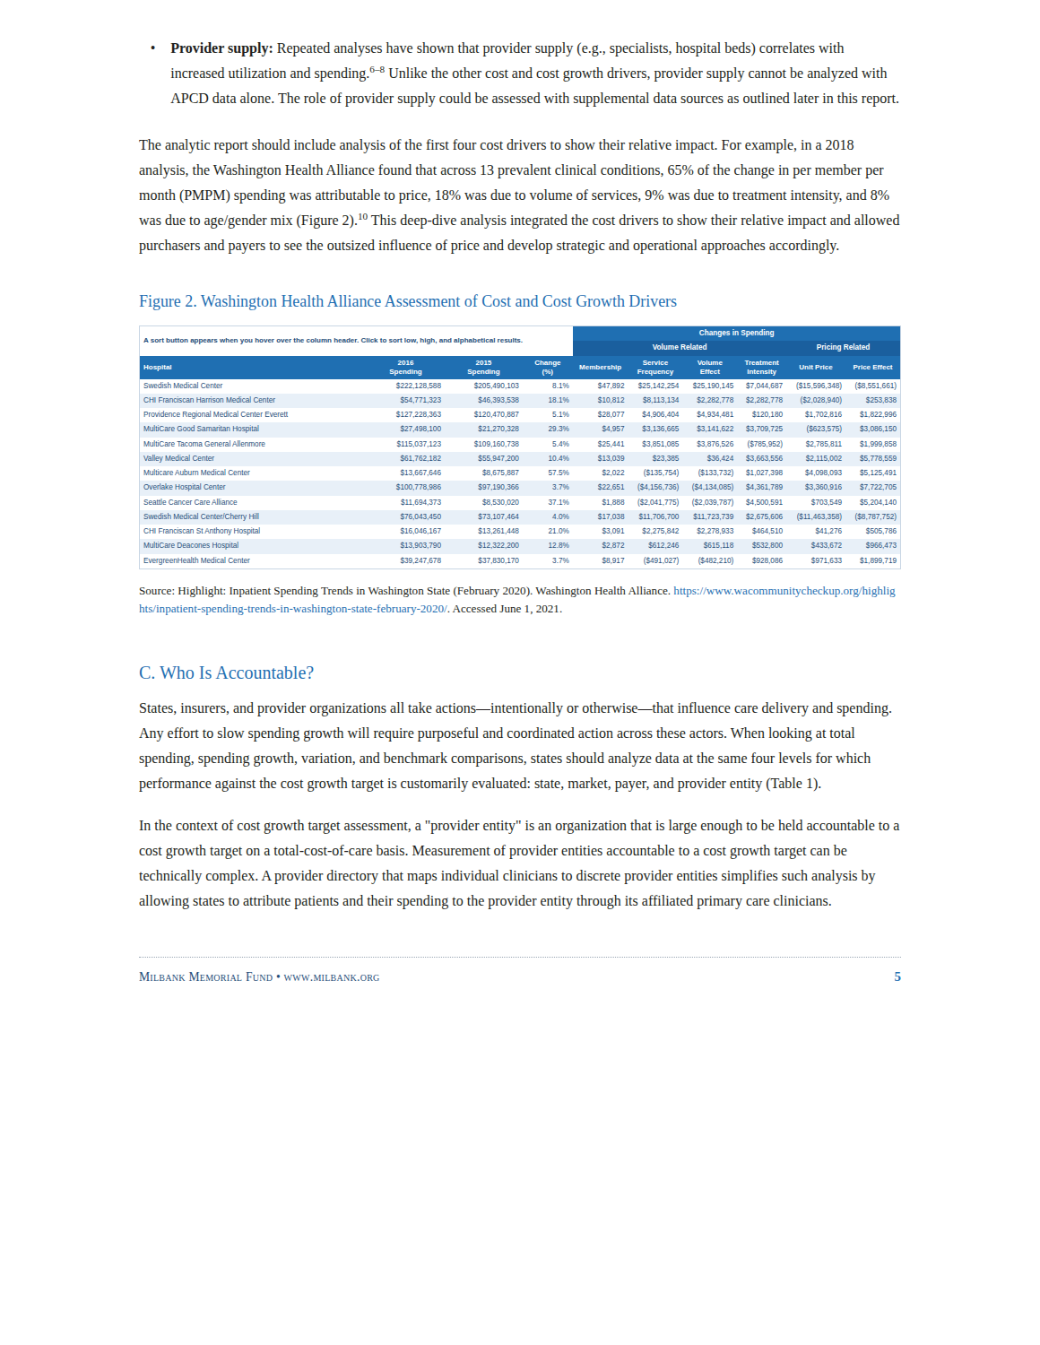Provider supply: Repeated analyses have shown that provider supply (e.g., specialists, hospital beds) correlates with increased utilization and spending.6–8 Unlike the other cost and cost growth drivers, provider supply cannot be analyzed with APCD data alone. The role of provider supply could be assessed with supplemental data sources as outlined later in this report.
The analytic report should include analysis of the first four cost drivers to show their relative impact. For example, in a 2018 analysis, the Washington Health Alliance found that across 13 prevalent clinical conditions, 65% of the change in per member per month (PMPM) spending was attributable to price, 18% was due to volume of services, 9% was due to treatment intensity, and 8% was due to age/gender mix (Figure 2).10 This deep-dive analysis integrated the cost drivers to show their relative impact and allowed purchasers and payers to see the outsized influence of price and develop strategic and operational approaches accordingly.
Figure 2. Washington Health Alliance Assessment of Cost and Cost Growth Drivers
| A sort button appears when you hover over the column header. Click to sort low, high, and alphabetical results. | Changes in Spending |
| --- | --- |
| Volume Related | Pricing Related |
| Hospital | 2016 Spending | 2015 Spending | Change (%) | Membership | Service Frequency | Volume Effect | Treatment Intensity | Unit Price | Price Effect |
| Swedish Medical Center | $222,128,588 | $205,490,103 | 8.1% | $47,892 | $25,142,254 | $25,190,145 | $7,044,687 | ($15,596,348) | ($8,551,661) |
| CHI Franciscan Harrison Medical Center | $54,771,323 | $46,393,538 | 18.1% | $10,812 | $8,113,134 | $2,282,778 | $2,282,778 | ($2,028,940) | $253,838 |
| Providence Regional Medical Center Everett | $127,228,363 | $120,470,887 | 5.1% | $28,077 | $4,906,404 | $4,934,481 | $120,180 | $1,702,816 | $1,822,996 |
| MultiCare Good Samaritan Hospital | $27,498,100 | $21,270,328 | 29.3% | $4,957 | $3,136,665 | $3,141,622 | $3,709,725 | ($623,575) | $3,086,150 |
| MultiCare Tacoma General Allenmore | $115,037,123 | $109,160,738 | 5.4% | $25,441 | $3,851,085 | $3,876,526 | ($785,952) | $2,785,811 | $1,999,858 |
| Valley Medical Center | $61,762,182 | $55,947,200 | 10.4% | $13,039 | $23,385 | $36,424 | $3,663,556 | $2,115,002 | $5,778,559 |
| Multicare Auburn Medical Center | $13,667,646 | $8,675,887 | 57.5% | $2,022 | ($135,754) | ($133,732) | $1,027,398 | $4,098,093 | $5,125,491 |
| Overlake Hospital Center | $100,778,986 | $97,190,366 | 3.7% | $22,651 | ($4,156,736) | ($4,134,085) | $4,361,789 | $3,360,916 | $7,722,705 |
| Seattle Cancer Care Alliance | $11,694,373 | $8,530,020 | 37.1% | $1,888 | ($2,041,775) | ($2,039,787) | $4,500,591 | $703,549 | $5,204,140 |
| Swedish Medical Center/Cherry Hill | $76,043,450 | $73,107,464 | 4.0% | $17,038 | $11,706,700 | $11,723,739 | $2,675,606 | ($11,463,358) | ($8,787,752) |
| CHI Franciscan St Anthony Hospital | $16,046,167 | $13,261,448 | 21.0% | $3,091 | $2,275,842 | $2,278,933 | $464,510 | $41,276 | $505,786 |
| MultiCare Deacones Hospital | $13,903,790 | $12,322,200 | 12.8% | $2,872 | $612,246 | $615,118 | $532,800 | $433,672 | $966,473 |
| EvergreenHealth Medical Center | $39,247,678 | $37,830,170 | 3.7% | $8,917 | ($491,027) | ($482,210) | $928,086 | $971,633 | $1,899,719 |
Source: Highlight: Inpatient Spending Trends in Washington State (February 2020). Washington Health Alliance. https://www.wacommunitycheckup.org/highlights/inpatient-spending-trends-in-washington-state-february-2020/. Accessed June 1, 2021.
C. Who Is Accountable?
States, insurers, and provider organizations all take actions—intentionally or otherwise—that influence care delivery and spending. Any effort to slow spending growth will require purposeful and coordinated action across these actors. When looking at total spending, spending growth, variation, and benchmark comparisons, states should analyze data at the same four levels for which performance against the cost growth target is customarily evaluated: state, market, payer, and provider entity (Table 1).
In the context of cost growth target assessment, a "provider entity" is an organization that is large enough to be held accountable to a cost growth target on a total-cost-of-care basis. Measurement of provider entities accountable to a cost growth target can be technically complex. A provider directory that maps individual clinicians to discrete provider entities simplifies such analysis by allowing states to attribute patients and their spending to the provider entity through its affiliated primary care clinicians.
Milbank Memorial Fund • www.milbank.org 5